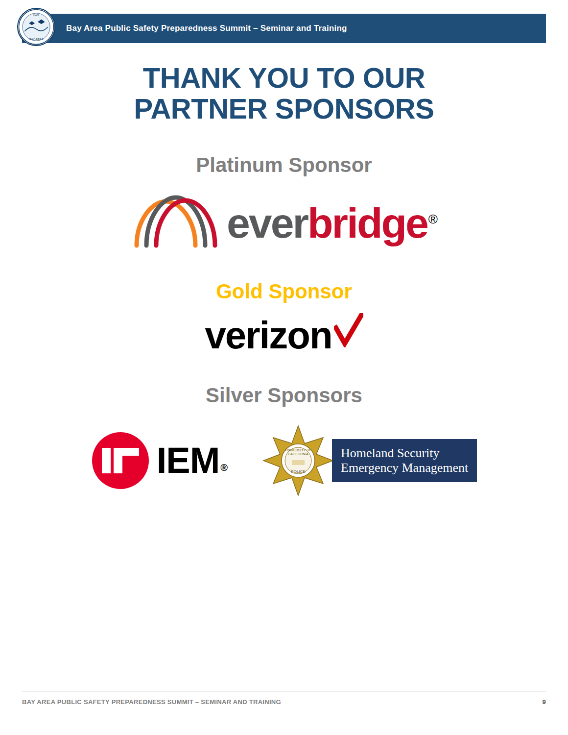BAY AREA UASI
Bay Area Public Safety Preparedness Summit – Seminar and Training
THANK YOU TO OUR
PARTNER SPONSORS
Platinum Sponsor
ever bridge®
Gold Sponsor
verizon
Silver Sponsors
IEM®
UNIVERSITY OF CALIFORNIA POLICE
Homeland Security
Emergency Management
BAY AREA PUBLIC SAFETY PREPAREDNESS SUMMIT – SEMINAR AND TRAINING 9